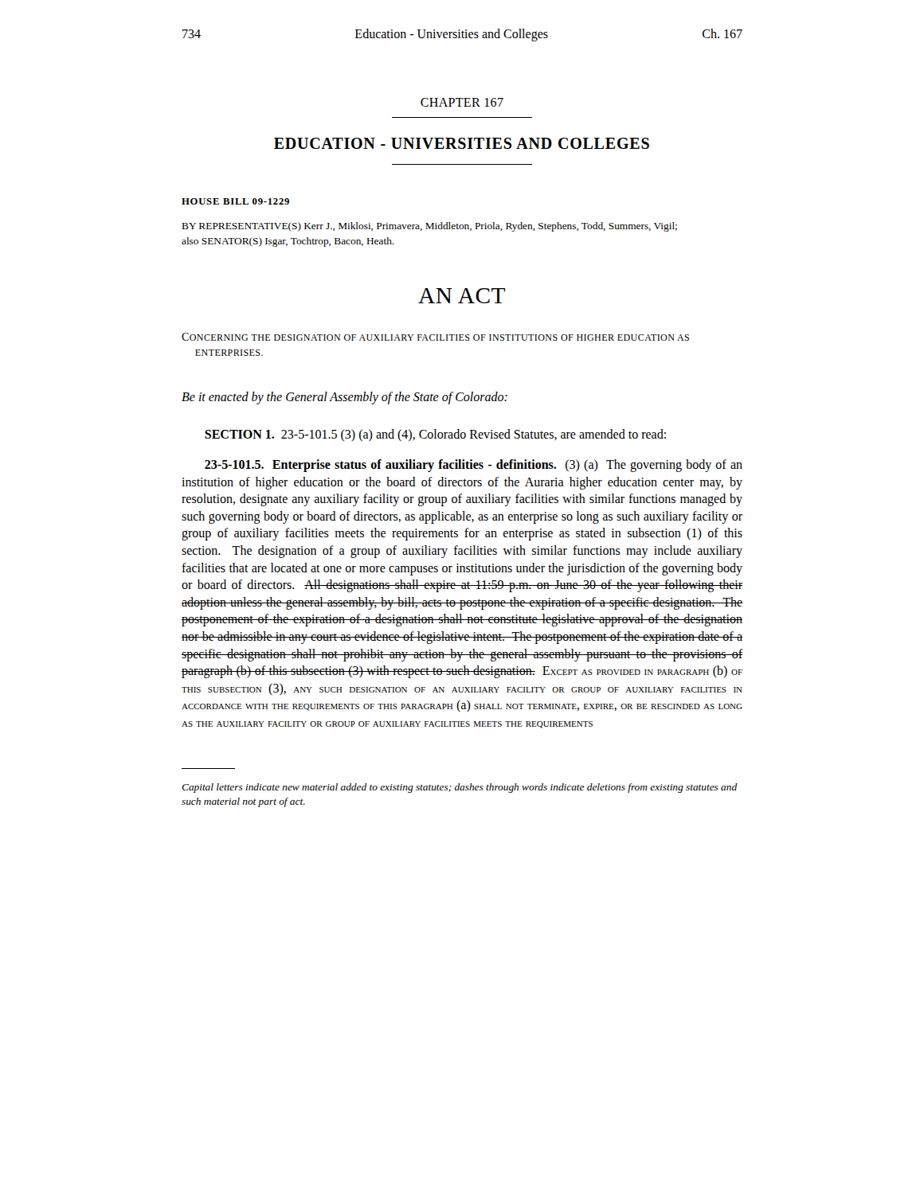734 Education - Universities and Colleges Ch. 167
CHAPTER 167
EDUCATION - UNIVERSITIES AND COLLEGES
HOUSE BILL 09-1229
BY REPRESENTATIVE(S) Kerr J., Miklosi, Primavera, Middleton, Priola, Ryden, Stephens, Todd, Summers, Vigil;
also SENATOR(S) Isgar, Tochtrop, Bacon, Heath.
AN ACT
CONCERNING THE DESIGNATION OF AUXILIARY FACILITIES OF INSTITUTIONS OF HIGHER EDUCATION AS ENTERPRISES.
Be it enacted by the General Assembly of the State of Colorado:
SECTION 1. 23-5-101.5 (3) (a) and (4), Colorado Revised Statutes, are amended to read:
23-5-101.5. Enterprise status of auxiliary facilities - definitions. (3) (a) The governing body of an institution of higher education or the board of directors of the Auraria higher education center may, by resolution, designate any auxiliary facility or group of auxiliary facilities with similar functions managed by such governing body or board of directors, as applicable, as an enterprise so long as such auxiliary facility or group of auxiliary facilities meets the requirements for an enterprise as stated in subsection (1) of this section. The designation of a group of auxiliary facilities with similar functions may include auxiliary facilities that are located at one or more campuses or institutions under the jurisdiction of the governing body or board of directors. All designations shall expire at 11:59 p.m. on June 30 of the year following their adoption unless the general assembly, by bill, acts to postpone the expiration of a specific designation. The postponement of the expiration of a designation shall not constitute legislative approval of the designation nor be admissible in any court as evidence of legislative intent. The postponement of the expiration date of a specific designation shall not prohibit any action by the general assembly pursuant to the provisions of paragraph (b) of this subsection (3) with respect to such designation. Except as provided in paragraph (b) of this subsection (3), any such designation of an auxiliary facility or group of auxiliary facilities in accordance with the requirements of this paragraph (a) shall not terminate, expire, or be rescinded as long as the auxiliary facility or group of auxiliary facilities meets the requirements
Capital letters indicate new material added to existing statutes; dashes through words indicate deletions from existing statutes and such material not part of act.